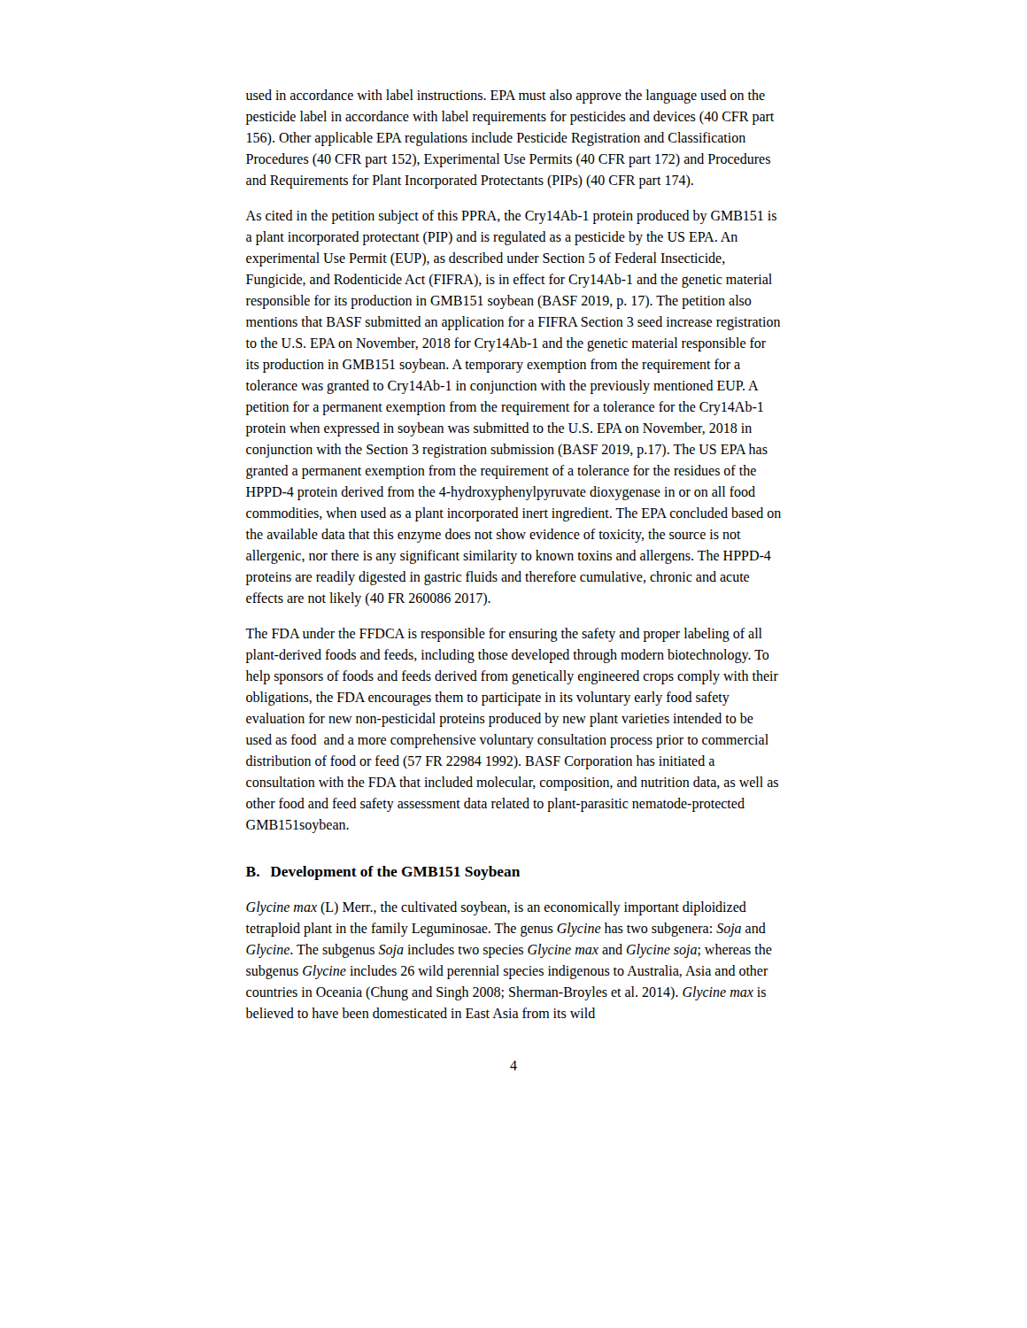used in accordance with label instructions. EPA must also approve the language used on the pesticide label in accordance with label requirements for pesticides and devices (40 CFR part 156). Other applicable EPA regulations include Pesticide Registration and Classification Procedures (40 CFR part 152), Experimental Use Permits (40 CFR part 172) and Procedures and Requirements for Plant Incorporated Protectants (PIPs) (40 CFR part 174).
As cited in the petition subject of this PPRA, the Cry14Ab-1 protein produced by GMB151 is a plant incorporated protectant (PIP) and is regulated as a pesticide by the US EPA. An experimental Use Permit (EUP), as described under Section 5 of Federal Insecticide, Fungicide, and Rodenticide Act (FIFRA), is in effect for Cry14Ab-1 and the genetic material responsible for its production in GMB151 soybean (BASF 2019, p. 17). The petition also mentions that BASF submitted an application for a FIFRA Section 3 seed increase registration to the U.S. EPA on November, 2018 for Cry14Ab-1 and the genetic material responsible for its production in GMB151 soybean. A temporary exemption from the requirement for a tolerance was granted to Cry14Ab-1 in conjunction with the previously mentioned EUP. A petition for a permanent exemption from the requirement for a tolerance for the Cry14Ab-1 protein when expressed in soybean was submitted to the U.S. EPA on November, 2018 in conjunction with the Section 3 registration submission (BASF 2019, p.17). The US EPA has granted a permanent exemption from the requirement of a tolerance for the residues of the HPPD-4 protein derived from the 4-hydroxyphenylpyruvate dioxygenase in or on all food commodities, when used as a plant incorporated inert ingredient. The EPA concluded based on the available data that this enzyme does not show evidence of toxicity, the source is not allergenic, nor there is any significant similarity to known toxins and allergens. The HPPD-4 proteins are readily digested in gastric fluids and therefore cumulative, chronic and acute effects are not likely (40 FR 260086 2017).
The FDA under the FFDCA is responsible for ensuring the safety and proper labeling of all plant-derived foods and feeds, including those developed through modern biotechnology. To help sponsors of foods and feeds derived from genetically engineered crops comply with their obligations, the FDA encourages them to participate in its voluntary early food safety evaluation for new non-pesticidal proteins produced by new plant varieties intended to be used as food and a more comprehensive voluntary consultation process prior to commercial distribution of food or feed (57 FR 22984 1992). BASF Corporation has initiated a consultation with the FDA that included molecular, composition, and nutrition data, as well as other food and feed safety assessment data related to plant-parasitic nematode-protected GMB151soybean.
B. Development of the GMB151 Soybean
Glycine max (L) Merr., the cultivated soybean, is an economically important diploidized tetraploid plant in the family Leguminosae. The genus Glycine has two subgenera: Soja and Glycine. The subgenus Soja includes two species Glycine max and Glycine soja; whereas the subgenus Glycine includes 26 wild perennial species indigenous to Australia, Asia and other countries in Oceania (Chung and Singh 2008; Sherman-Broyles et al. 2014). Glycine max is believed to have been domesticated in East Asia from its wild
4